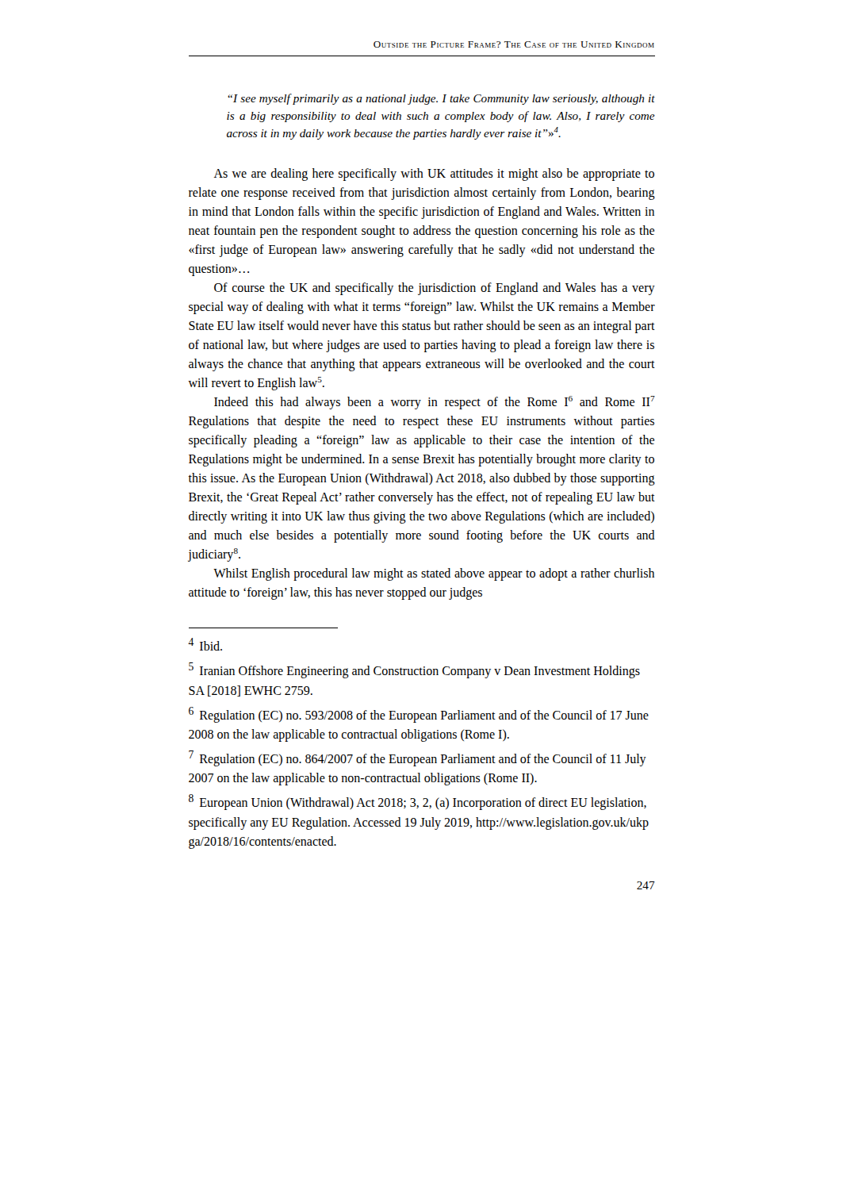Outside the Picture Frame? The Case of the United Kingdom
“I see myself primarily as a national judge. I take Community law seriously, although it is a big responsibility to deal with such a complex body of law. Also, I rarely come across it in my daily work because the parties hardly ever raise it”»4.
As we are dealing here specifically with UK attitudes it might also be appropriate to relate one response received from that jurisdiction almost certainly from London, bearing in mind that London falls within the specific jurisdiction of England and Wales. Written in neat fountain pen the respondent sought to address the question concerning his role as the «first judge of European law» answering carefully that he sadly «did not understand the question»…
Of course the UK and specifically the jurisdiction of England and Wales has a very special way of dealing with what it terms “foreign” law. Whilst the UK remains a Member State EU law itself would never have this status but rather should be seen as an integral part of national law, but where judges are used to parties having to plead a foreign law there is always the chance that anything that appears extraneous will be overlooked and the court will revert to English law5.
Indeed this had always been a worry in respect of the Rome I6 and Rome II7 Regulations that despite the need to respect these EU instruments without parties specifically pleading a “foreign” law as applicable to their case the intention of the Regulations might be undermined. In a sense Brexit has potentially brought more clarity to this issue. As the European Union (Withdrawal) Act 2018, also dubbed by those supporting Brexit, the ‘Great Repeal Act’ rather conversely has the effect, not of repealing EU law but directly writing it into UK law thus giving the two above Regulations (which are included) and much else besides a potentially more sound footing before the UK courts and judiciary8.
Whilst English procedural law might as stated above appear to adopt a rather churlish attitude to ‘foreign’ law, this has never stopped our judges
4 Ibid.
5 Iranian Offshore Engineering and Construction Company v Dean Investment Holdings SA [2018] EWHC 2759.
6 Regulation (EC) no. 593/2008 of the European Parliament and of the Council of 17 June 2008 on the law applicable to contractual obligations (Rome I).
7 Regulation (EC) no. 864/2007 of the European Parliament and of the Council of 11 July 2007 on the law applicable to non-contractual obligations (Rome II).
8 European Union (Withdrawal) Act 2018; 3, 2, (a) Incorporation of direct EU legislation, specifically any EU Regulation. Accessed 19 July 2019, http://www.legislation.gov.uk/ukpga/2018/16/contents/enacted.
247